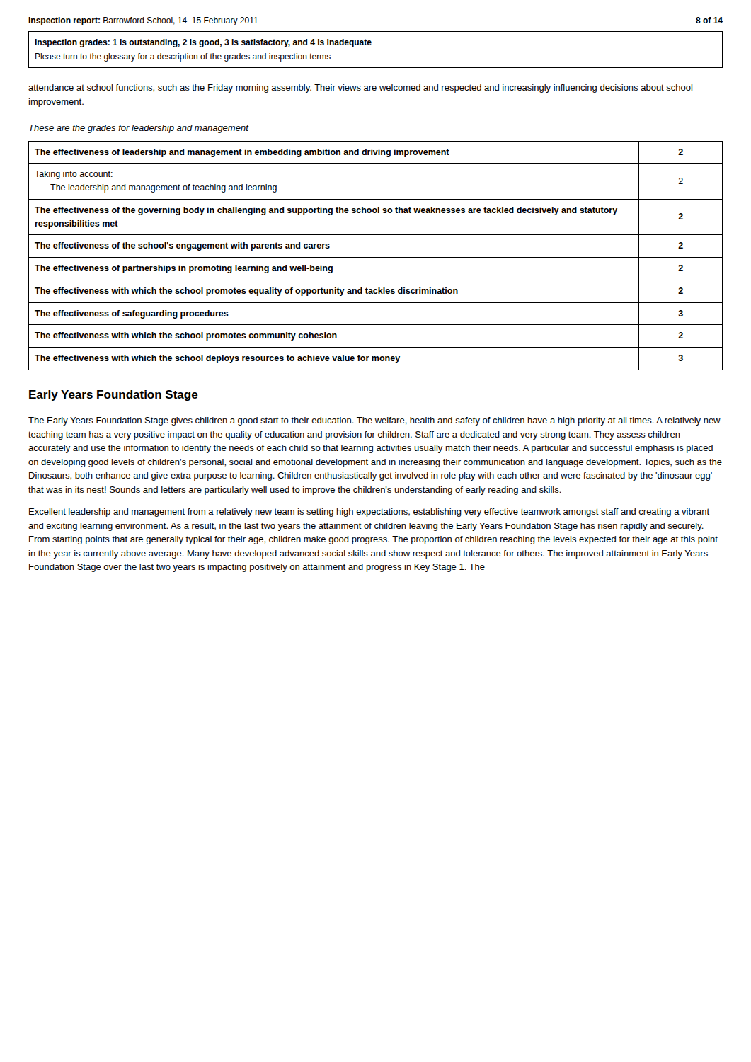Inspection report: Barrowford School, 14–15 February 2011
8 of 14
Inspection grades: 1 is outstanding, 2 is good, 3 is satisfactory, and 4 is inadequate
Please turn to the glossary for a description of the grades and inspection terms
attendance at school functions, such as the Friday morning assembly. Their views are welcomed and respected and increasingly influencing decisions about school improvement.
These are the grades for leadership and management
| The effectiveness of leadership and management in embedding ambition and driving improvement | 2 |
| Taking into account: The leadership and management of teaching and learning | 2 |
| The effectiveness of the governing body in challenging and supporting the school so that weaknesses are tackled decisively and statutory responsibilities met | 2 |
| The effectiveness of the school's engagement with parents and carers | 2 |
| The effectiveness of partnerships in promoting learning and well-being | 2 |
| The effectiveness with which the school promotes equality of opportunity and tackles discrimination | 2 |
| The effectiveness of safeguarding procedures | 3 |
| The effectiveness with which the school promotes community cohesion | 2 |
| The effectiveness with which the school deploys resources to achieve value for money | 3 |
Early Years Foundation Stage
The Early Years Foundation Stage gives children a good start to their education. The welfare, health and safety of children have a high priority at all times. A relatively new teaching team has a very positive impact on the quality of education and provision for children. Staff are a dedicated and very strong team. They assess children accurately and use the information to identify the needs of each child so that learning activities usually match their needs. A particular and successful emphasis is placed on developing good levels of children's personal, social and emotional development and in increasing their communication and language development. Topics, such as the Dinosaurs, both enhance and give extra purpose to learning. Children enthusiastically get involved in role play with each other and were fascinated by the 'dinosaur egg' that was in its nest! Sounds and letters are particularly well used to improve the children's understanding of early reading and skills.
Excellent leadership and management from a relatively new team is setting high expectations, establishing very effective teamwork amongst staff and creating a vibrant and exciting learning environment. As a result, in the last two years the attainment of children leaving the Early Years Foundation Stage has risen rapidly and securely. From starting points that are generally typical for their age, children make good progress. The proportion of children reaching the levels expected for their age at this point in the year is currently above average. Many have developed advanced social skills and show respect and tolerance for others. The improved attainment in Early Years Foundation Stage over the last two years is impacting positively on attainment and progress in Key Stage 1. The